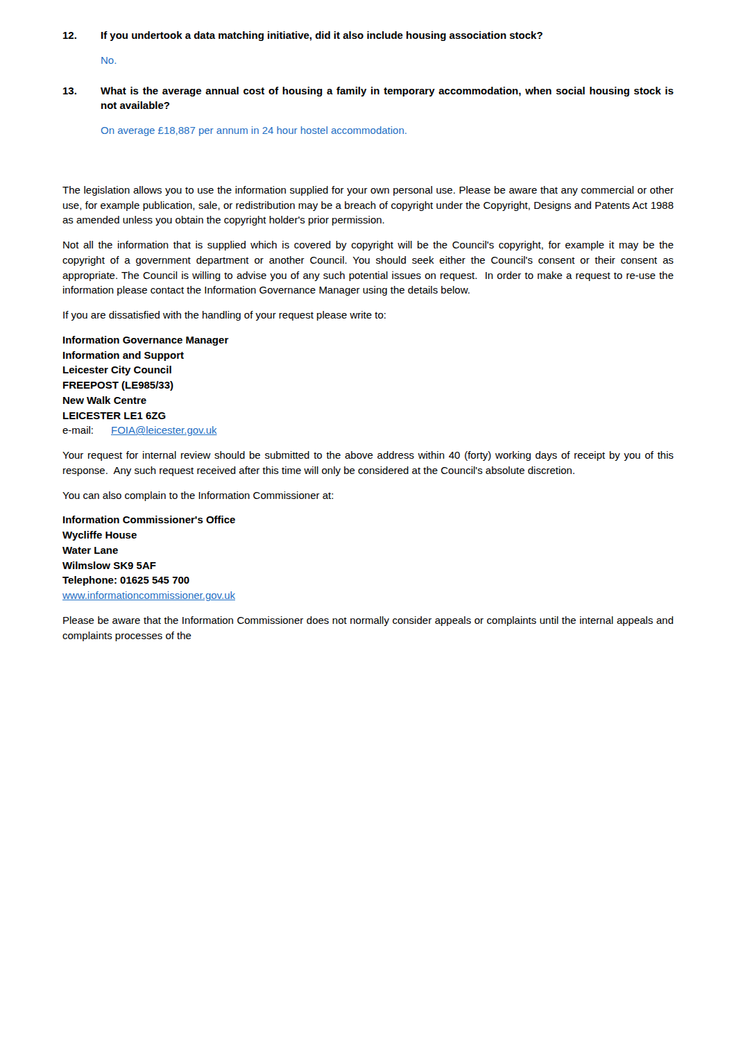12. If you undertook a data matching initiative, did it also include housing association stock?
No.
13. What is the average annual cost of housing a family in temporary accommodation, when social housing stock is not available?
On average £18,887 per annum in 24 hour hostel accommodation.
The legislation allows you to use the information supplied for your own personal use. Please be aware that any commercial or other use, for example publication, sale, or redistribution may be a breach of copyright under the Copyright, Designs and Patents Act 1988 as amended unless you obtain the copyright holder's prior permission.
Not all the information that is supplied which is covered by copyright will be the Council's copyright, for example it may be the copyright of a government department or another Council. You should seek either the Council's consent or their consent as appropriate. The Council is willing to advise you of any such potential issues on request. In order to make a request to re-use the information please contact the Information Governance Manager using the details below.
If you are dissatisfied with the handling of your request please write to:
Information Governance Manager
Information and Support
Leicester City Council
FREEPOST (LE985/33)
New Walk Centre
LEICESTER LE1 6ZG
e-mail: FOIA@leicester.gov.uk
Your request for internal review should be submitted to the above address within 40 (forty) working days of receipt by you of this response. Any such request received after this time will only be considered at the Council's absolute discretion.
You can also complain to the Information Commissioner at:
Information Commissioner's Office
Wycliffe House
Water Lane
Wilmslow SK9 5AF
Telephone: 01625 545 700
www.informationcommissioner.gov.uk
Please be aware that the Information Commissioner does not normally consider appeals or complaints until the internal appeals and complaints processes of the